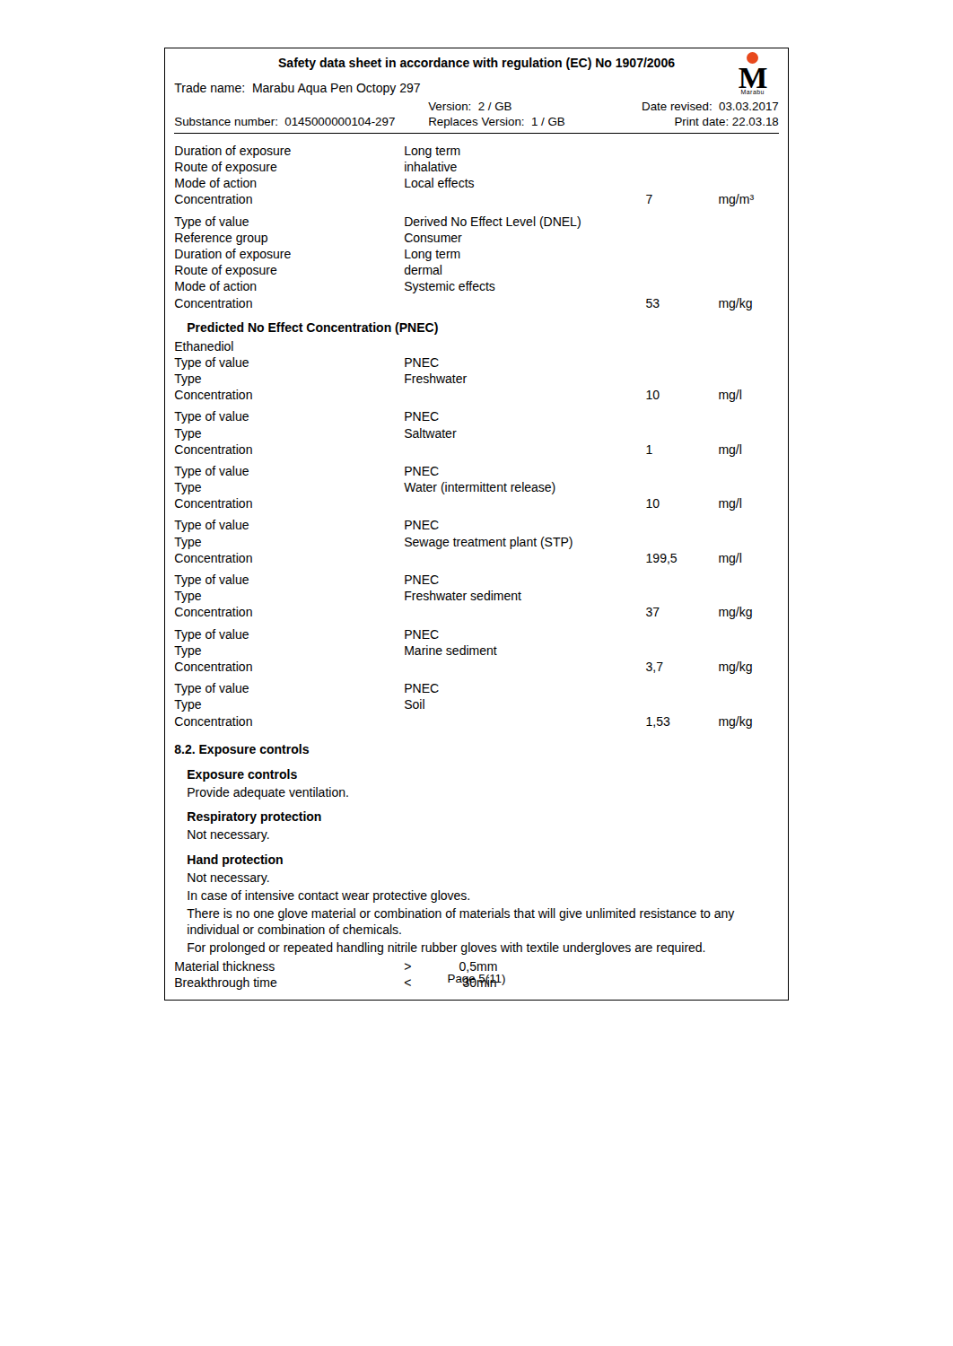Safety data sheet in accordance with regulation (EC) No 1907/2006
M
Marabu
Trade name: Marabu Aqua Pen Octopy 297
Version: 2 / GB
Date revised: 03.03.2017
Substance number: 0145000000104-297
Replaces Version: 1 / GB
Print date: 22.03.18
| Duration of exposure | Long term | | |
| Route of exposure | inhalative | | |
| Mode of action | Local effects | | |
| Concentration | | 7 | mg/m³ |
| Type of value | Derived No Effect Level (DNEL) | | |
| Reference group | Consumer | | |
| Duration of exposure | Long term | | |
| Route of exposure | dermal | | |
| Mode of action | Systemic effects | | |
| Concentration | | 53 | mg/kg |
Predicted No Effect Concentration (PNEC)
| Ethanediol | | | |
| Type of value | PNEC | | |
| Type | Freshwater | | |
| Concentration | | 10 | mg/l |
| Type of value | PNEC | | |
| Type | Saltwater | | |
| Concentration | | 1 | mg/l |
| Type of value | PNEC | | |
| Type | Water (intermittent release) | | |
| Concentration | | 10 | mg/l |
| Type of value | PNEC | | |
| Type | Sewage treatment plant (STP) | | |
| Concentration | | 199,5 | mg/l |
| Type of value | PNEC | | |
| Type | Freshwater sediment | | |
| Concentration | | 37 | mg/kg |
| Type of value | PNEC | | |
| Type | Marine sediment | | |
| Concentration | | 3,7 | mg/kg |
| Type of value | PNEC | | |
| Type | Soil | | |
| Concentration | | 1,53 | mg/kg |
8.2. Exposure controls
Exposure controls
Provide adequate ventilation.
Respiratory protection
Not necessary.
Hand protection
Not necessary.
In case of intensive contact wear protective gloves.
There is no one glove material or combination of materials that will give unlimited resistance to any individual or combination of chemicals.
For prolonged or repeated handling nitrile rubber gloves with textile undergloves are required.
| Material thickness | > | 0,5 | mm |
| Breakthrough time | < | 30 | min |
Page 5(11)